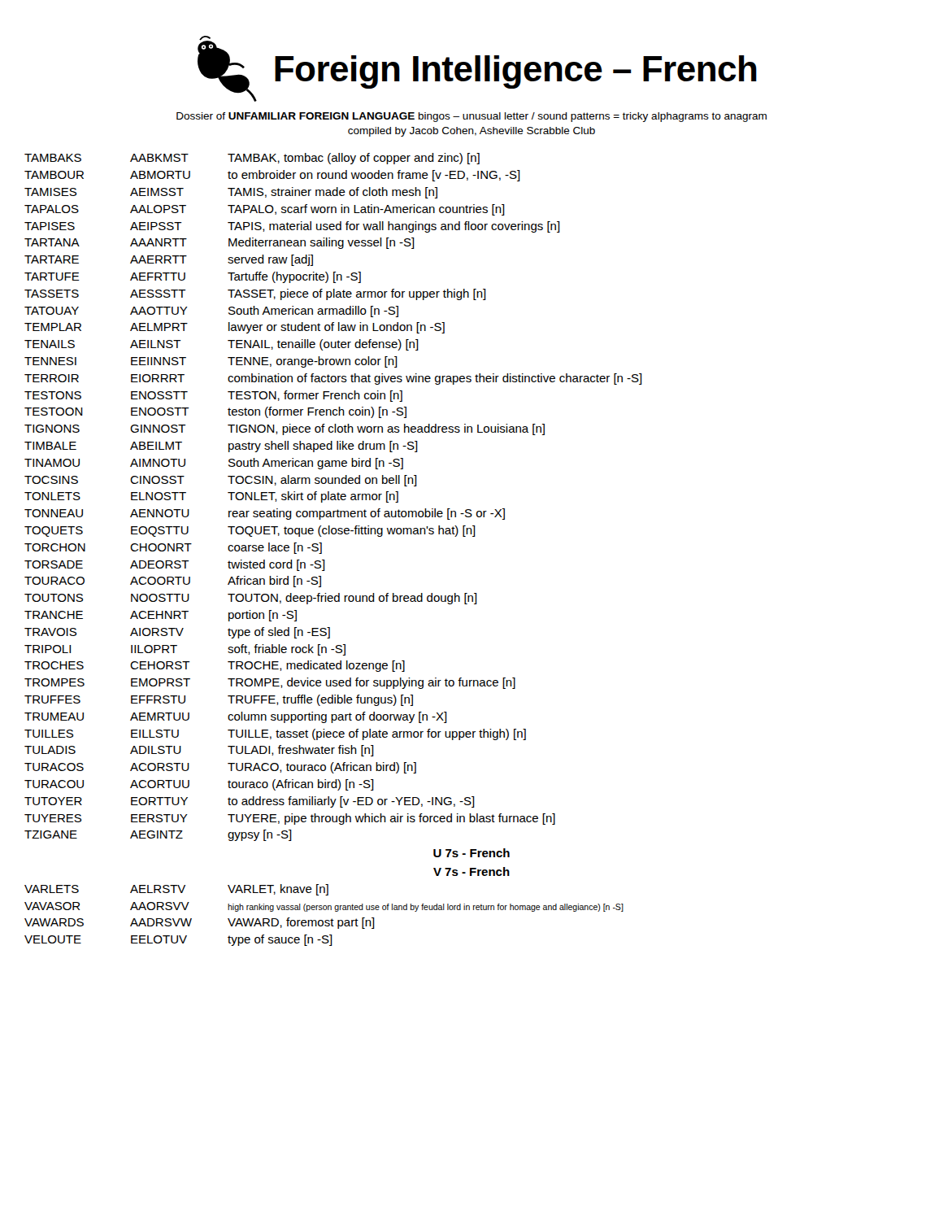Foreign Intelligence – French
Dossier of UNFAMILIAR FOREIGN LANGUAGE bingos – unusual letter / sound patterns = tricky alphagrams to anagram
compiled by Jacob Cohen, Asheville Scrabble Club
| TAMBAKS | AABKMST | TAMBAK, tombac (alloy of copper and zinc) [n] |
| TAMBOUR | ABMORTU | to embroider on round wooden frame [v -ED, -ING, -S] |
| TAMISES | AEIMSST | TAMIS, strainer made of cloth mesh [n] |
| TAPALOS | AALOPST | TAPALO, scarf worn in Latin-American countries [n] |
| TAPISES | AEIPSST | TAPIS, material used for wall hangings and floor coverings [n] |
| TARTANA | AAANRTT | Mediterranean sailing vessel [n -S] |
| TARTARE | AAERRTT | served raw [adj] |
| TARTUFE | AEFRTTU | Tartuffe (hypocrite) [n -S] |
| TASSETS | AESSSTT | TASSET, piece of plate armor for upper thigh [n] |
| TATOUAY | AAOTTUY | South American armadillo [n -S] |
| TEMPLAR | AELMPRT | lawyer or student of law in London [n -S] |
| TENAILS | AEILNST | TENAIL, tenaille (outer defense) [n] |
| TENNESI | EEIINNST | TENNE, orange-brown color [n] |
| TERROIR | EIORRRT | combination of factors that gives wine grapes their distinctive character [n -S] |
| TESTONS | ENOSSTT | TESTON, former French coin [n] |
| TESTOON | ENOOSTT | teston (former French coin) [n -S] |
| TIGNONS | GINNOST | TIGNON, piece of cloth worn as headdress in Louisiana [n] |
| TIMBALE | ABEILMT | pastry shell shaped like drum [n -S] |
| TINAMOU | AIMNOTU | South American game bird [n -S] |
| TOCSINS | CINOSST | TOCSIN, alarm sounded on bell [n] |
| TONLETS | ELNOSTT | TONLET, skirt of plate armor [n] |
| TONNEAU | AENNOTU | rear seating compartment of automobile [n -S or -X] |
| TOQUETS | EOQSTTU | TOQUET, toque (close-fitting woman's hat) [n] |
| TORCHON | CHOONRT | coarse lace [n -S] |
| TORSADE | ADEORST | twisted cord [n -S] |
| TOURACO | ACOORTU | African bird [n -S] |
| TOUTONS | NOOSTTU | TOUTON, deep-fried round of bread dough [n] |
| TRANCHE | ACEHNRT | portion [n -S] |
| TRAVOIS | AIORSTV | type of sled [n -ES] |
| TRIPOLI | IILOPRT | soft, friable rock [n -S] |
| TROCHES | CEHORST | TROCHE, medicated lozenge [n] |
| TROMPES | EMOPRST | TROMPE, device used for supplying air to furnace [n] |
| TRUFFES | EFFRSTU | TRUFFE, truffle (edible fungus) [n] |
| TRUMEAU | AEMRTUU | column supporting part of doorway [n -X] |
| TUILLES | EILLSTU | TUILLE, tasset (piece of plate armor for upper thigh) [n] |
| TULADIS | ADILSTU | TULADI, freshwater fish [n] |
| TURACOS | ACORSTU | TURACO, touraco (African bird) [n] |
| TURACOU | ACORTUU | touraco (African bird) [n -S] |
| TUTOYER | EORTTUY | to address familiarly [v -ED or -YED, -ING, -S] |
| TUYERES | EERSTUY | TUYERE, pipe through which air is forced in blast furnace [n] |
| TZIGANE | AEGINTZ | gypsy [n -S] |
| U 7s - French |
| V 7s - French |
| VARLETS | AELRSTV | VARLET, knave [n] |
| VAVASOR | AAORSVV | high ranking vassal (person granted use of land by feudal lord in return for homage and allegiance) [n -S] |
| VAWARDS | AADRSVW | VAWARD, foremost part [n] |
| VELOUTE | EELOTUV | type of sauce [n -S] |